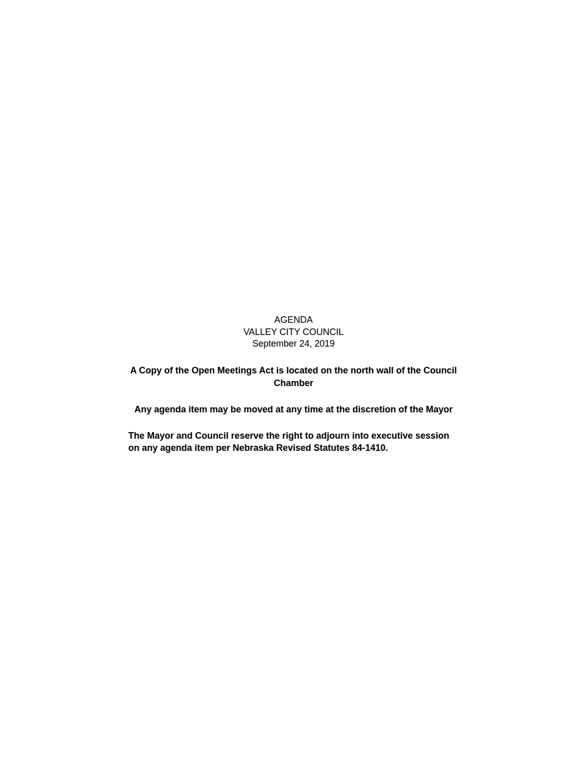AGENDA
VALLEY CITY COUNCIL
September 24, 2019
A Copy of the Open Meetings Act is located on the north wall of the Council Chamber
Any agenda item may be moved at any time at the discretion of the Mayor
The Mayor and Council reserve the right to adjourn into executive session on any agenda item per Nebraska Revised Statutes 84-1410.